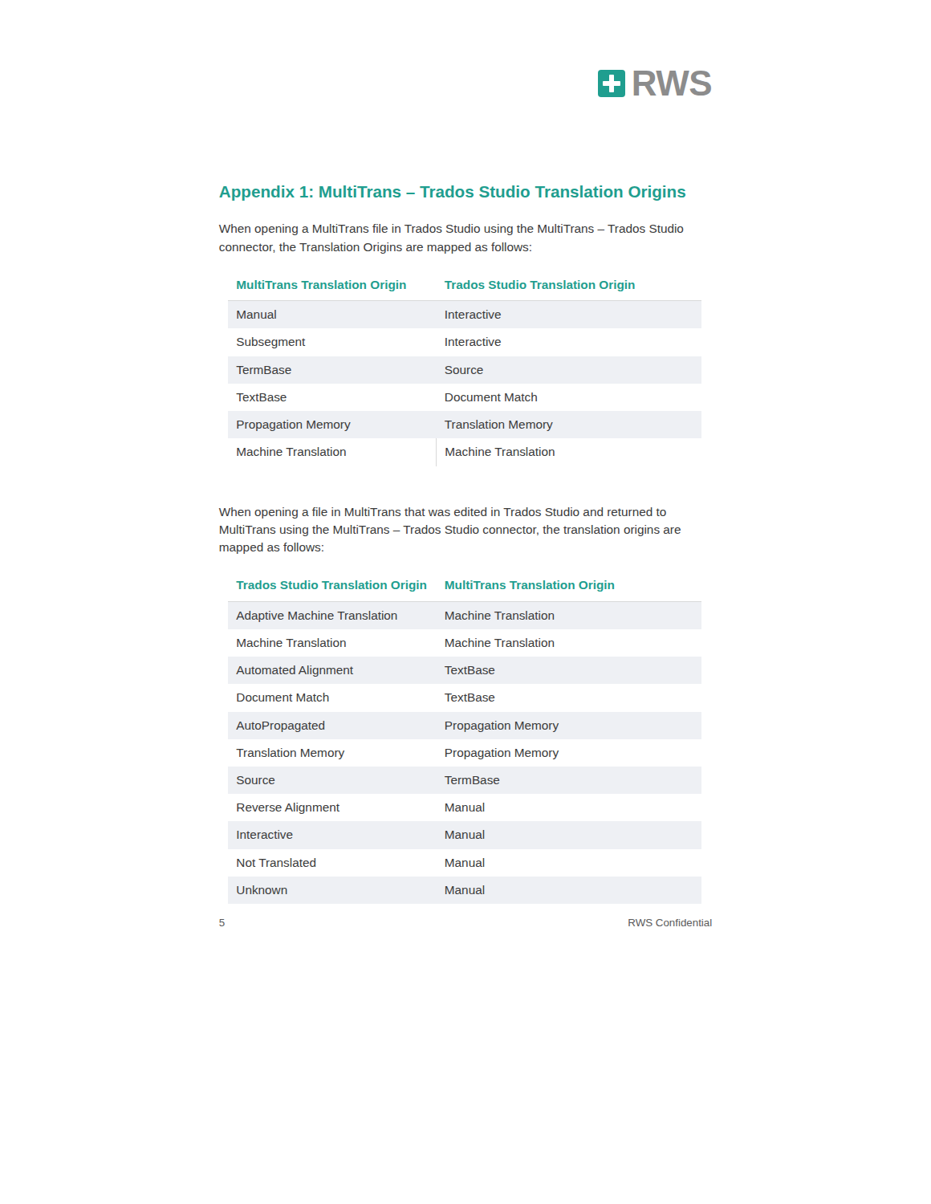RWS
Appendix 1: MultiTrans – Trados Studio Translation Origins
When opening a MultiTrans file in Trados Studio using the MultiTrans – Trados Studio connector, the Translation Origins are mapped as follows:
| MultiTrans Translation Origin | Trados Studio Translation Origin |
| --- | --- |
| Manual | Interactive |
| Subsegment | Interactive |
| TermBase | Source |
| TextBase | Document Match |
| Propagation Memory | Translation Memory |
| Machine Translation | Machine Translation |
When opening a file in MultiTrans that was edited in Trados Studio and returned to MultiTrans using the MultiTrans – Trados Studio connector, the translation origins are mapped as follows:
| Trados Studio Translation Origin | MultiTrans Translation Origin |
| --- | --- |
| Adaptive Machine Translation | Machine Translation |
| Machine Translation | Machine Translation |
| Automated Alignment | TextBase |
| Document Match | TextBase |
| AutoPropagated | Propagation Memory |
| Translation Memory | Propagation Memory |
| Source | TermBase |
| Reverse Alignment | Manual |
| Interactive | Manual |
| Not Translated | Manual |
| Unknown | Manual |
5 RWS Confidential